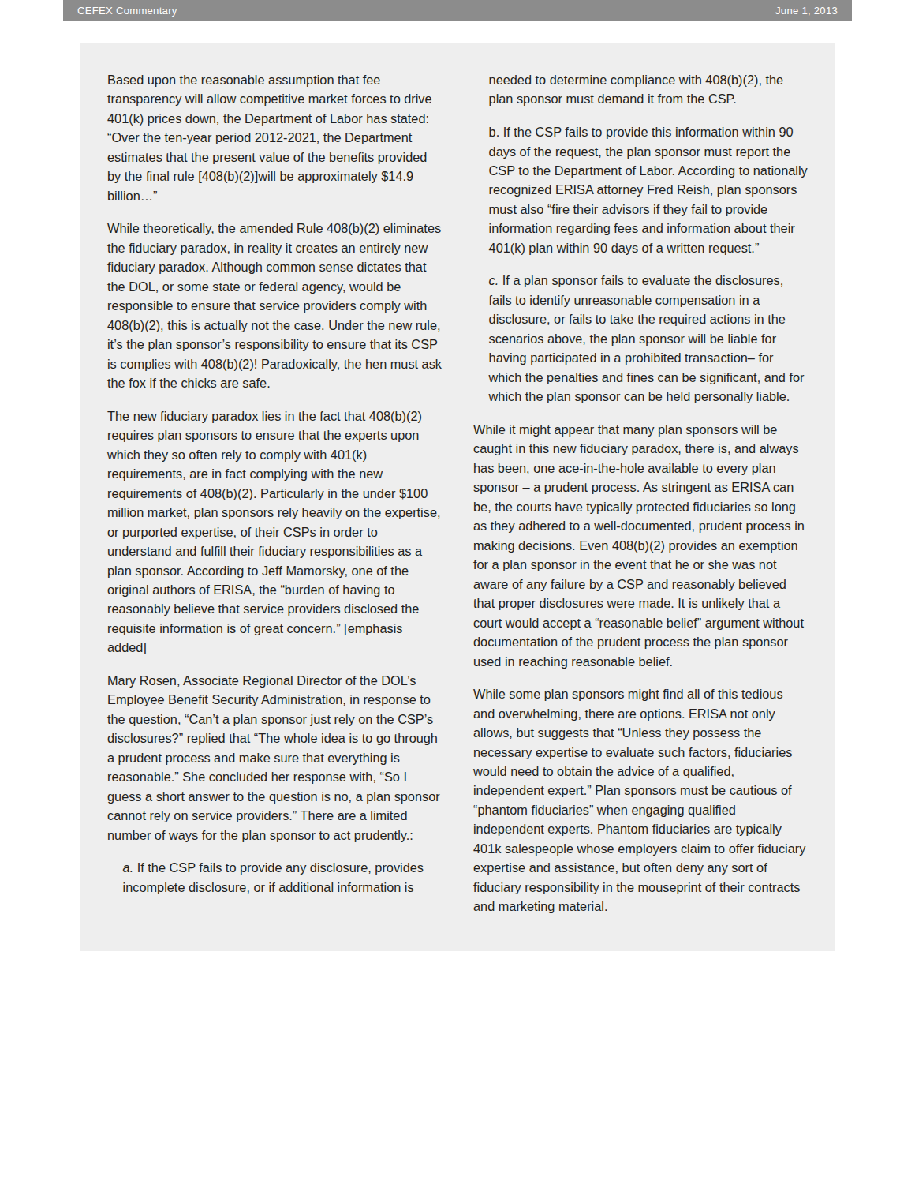CEFEX Commentary June 1, 2013
Based upon the reasonable assumption that fee transparency will allow competitive market forces to drive 401(k) prices down, the Department of Labor has stated: “Over the ten-year period 2012-2021, the Department estimates that the present value of the benefits provided by the final rule [408(b)(2)]will be approximately $14.9 billion…”
While theoretically, the amended Rule 408(b)(2) eliminates the fiduciary paradox, in reality it creates an entirely new fiduciary paradox. Although common sense dictates that the DOL, or some state or federal agency, would be responsible to ensure that service providers comply with 408(b)(2), this is actually not the case. Under the new rule, it’s the plan sponsor’s responsibility to ensure that its CSP is complies with 408(b)(2)! Paradoxically, the hen must ask the fox if the chicks are safe.
The new fiduciary paradox lies in the fact that 408(b)(2) requires plan sponsors to ensure that the experts upon which they so often rely to comply with 401(k) requirements, are in fact complying with the new requirements of 408(b)(2). Particularly in the under $100 million market, plan sponsors rely heavily on the expertise, or purported expertise, of their CSPs in order to understand and fulfill their fiduciary responsibilities as a plan sponsor. According to Jeff Mamorsky, one of the original authors of ERISA, the “burden of having to reasonably believe that service providers disclosed the requisite information is of great concern.” [emphasis added]
Mary Rosen, Associate Regional Director of the DOL’s Employee Benefit Security Administration, in response to the question, “Can’t a plan sponsor just rely on the CSP’s disclosures?” replied that “The whole idea is to go through a prudent process and make sure that everything is reasonable.” She concluded her response with, “So I guess a short answer to the question is no, a plan sponsor cannot rely on service providers.” There are a limited number of ways for the plan sponsor to act prudently.:
a. If the CSP fails to provide any disclosure, provides incomplete disclosure, or if additional information is needed to determine compliance with 408(b)(2), the plan sponsor must demand it from the CSP.
b. If the CSP fails to provide this information within 90 days of the request, the plan sponsor must report the CSP to the Department of Labor. According to nationally recognized ERISA attorney Fred Reish, plan sponsors must also “fire their advisors if they fail to provide information regarding fees and information about their 401(k) plan within 90 days of a written request.”
c. If a plan sponsor fails to evaluate the disclosures, fails to identify unreasonable compensation in a disclosure, or fails to take the required actions in the scenarios above, the plan sponsor will be liable for having participated in a prohibited transaction– for which the penalties and fines can be significant, and for which the plan sponsor can be held personally liable.
While it might appear that many plan sponsors will be caught in this new fiduciary paradox, there is, and always has been, one ace-in-the-hole available to every plan sponsor – a prudent process. As stringent as ERISA can be, the courts have typically protected fiduciaries so long as they adhered to a well-documented, prudent process in making decisions. Even 408(b)(2) provides an exemption for a plan sponsor in the event that he or she was not aware of any failure by a CSP and reasonably believed that proper disclosures were made. It is unlikely that a court would accept a “reasonable belief” argument without documentation of the prudent process the plan sponsor used in reaching reasonable belief.
While some plan sponsors might find all of this tedious and overwhelming, there are options. ERISA not only allows, but suggests that “Unless they possess the necessary expertise to evaluate such factors, fiduciaries would need to obtain the advice of a qualified, independent expert.” Plan sponsors must be cautious of “phantom fiduciaries” when engaging qualified independent experts. Phantom fiduciaries are typically 401k salespeople whose employers claim to offer fiduciary expertise and assistance, but often deny any sort of fiduciary responsibility in the mouseprint of their contracts and marketing material.